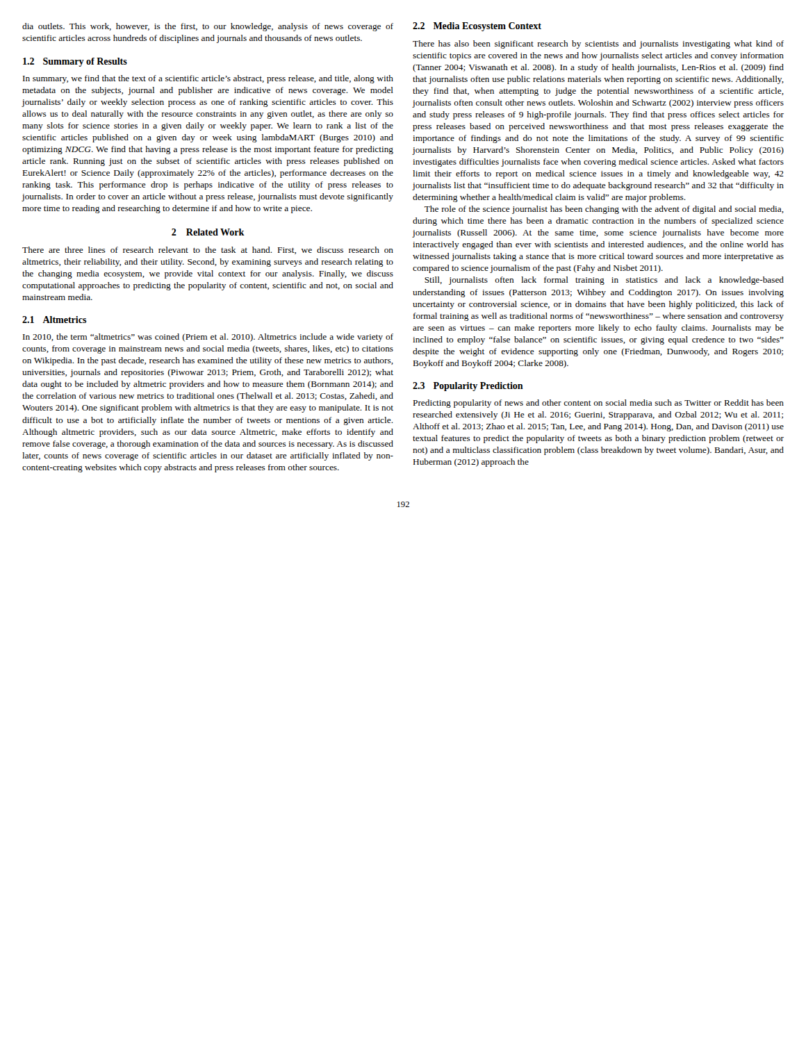dia outlets. This work, however, is the first, to our knowledge, analysis of news coverage of scientific articles across hundreds of disciplines and journals and thousands of news outlets.
1.2 Summary of Results
In summary, we find that the text of a scientific article’s abstract, press release, and title, along with metadata on the subjects, journal and publisher are indicative of news coverage. We model journalists’ daily or weekly selection process as one of ranking scientific articles to cover. This allows us to deal naturally with the resource constraints in any given outlet, as there are only so many slots for science stories in a given daily or weekly paper. We learn to rank a list of the scientific articles published on a given day or week using lambdaMART (Burges 2010) and optimizing NDCG. We find that having a press release is the most important feature for predicting article rank. Running just on the subset of scientific articles with press releases published on EurekAlert! or Science Daily (approximately 22% of the articles), performance decreases on the ranking task. This performance drop is perhaps indicative of the utility of press releases to journalists. In order to cover an article without a press release, journalists must devote significantly more time to reading and researching to determine if and how to write a piece.
2 Related Work
There are three lines of research relevant to the task at hand. First, we discuss research on altmetrics, their reliability, and their utility. Second, by examining surveys and research relating to the changing media ecosystem, we provide vital context for our analysis. Finally, we discuss computational approaches to predicting the popularity of content, scientific and not, on social and mainstream media.
2.1 Altmetrics
In 2010, the term “altmetrics” was coined (Priem et al. 2010). Altmetrics include a wide variety of counts, from coverage in mainstream news and social media (tweets, shares, likes, etc) to citations on Wikipedia. In the past decade, research has examined the utility of these new metrics to authors, universities, journals and repositories (Piwowar 2013; Priem, Groth, and Taraborelli 2012); what data ought to be included by altmetric providers and how to measure them (Bornmann 2014); and the correlation of various new metrics to traditional ones (Thelwall et al. 2013; Costas, Zahedi, and Wouters 2014). One significant problem with altmetrics is that they are easy to manipulate. It is not difficult to use a bot to artificially inflate the number of tweets or mentions of a given article. Although altmetric providers, such as our data source Altmetric, make efforts to identify and remove false coverage, a thorough examination of the data and sources is necessary. As is discussed later, counts of news coverage of scientific articles in our dataset are artificially inflated by non-content-creating websites which copy abstracts and press releases from other sources.
2.2 Media Ecosystem Context
There has also been significant research by scientists and journalists investigating what kind of scientific topics are covered in the news and how journalists select articles and convey information (Tanner 2004; Viswanath et al. 2008). In a study of health journalists, Len-Rios et al. (2009) find that journalists often use public relations materials when reporting on scientific news. Additionally, they find that, when attempting to judge the potential newsworthiness of a scientific article, journalists often consult other news outlets. Woloshin and Schwartz (2002) interview press officers and study press releases of 9 high-profile journals. They find that press offices select articles for press releases based on perceived newsworthiness and that most press releases exaggerate the importance of findings and do not note the limitations of the study. A survey of 99 scientific journalists by Harvard’s Shorenstein Center on Media, Politics, and Public Policy (2016) investigates difficulties journalists face when covering medical science articles. Asked what factors limit their efforts to report on medical science issues in a timely and knowledgeable way, 42 journalists list that “insufficient time to do adequate background research” and 32 that “difficulty in determining whether a health/medical claim is valid” are major problems.
The role of the science journalist has been changing with the advent of digital and social media, during which time there has been a dramatic contraction in the numbers of specialized science journalists (Russell 2006). At the same time, some science journalists have become more interactively engaged than ever with scientists and interested audiences, and the online world has witnessed journalists taking a stance that is more critical toward sources and more interpretative as compared to science journalism of the past (Fahy and Nisbet 2011).
Still, journalists often lack formal training in statistics and lack a knowledge-based understanding of issues (Patterson 2013; Wihbey and Coddington 2017). On issues involving uncertainty or controversial science, or in domains that have been highly politicized, this lack of formal training as well as traditional norms of “newsworthiness” – where sensation and controversy are seen as virtues – can make reporters more likely to echo faulty claims. Journalists may be inclined to employ “false balance” on scientific issues, or giving equal credence to two “sides” despite the weight of evidence supporting only one (Friedman, Dunwoody, and Rogers 2010; Boykoff and Boykoff 2004; Clarke 2008).
2.3 Popularity Prediction
Predicting popularity of news and other content on social media such as Twitter or Reddit has been researched extensively (Ji He et al. 2016; Guerini, Strapparava, and Ozbal 2012; Wu et al. 2011; Althoff et al. 2013; Zhao et al. 2015; Tan, Lee, and Pang 2014). Hong, Dan, and Davison (2011) use textual features to predict the popularity of tweets as both a binary prediction problem (retweet or not) and a multiclass classification problem (class breakdown by tweet volume). Bandari, Asur, and Huberman (2012) approach the
192